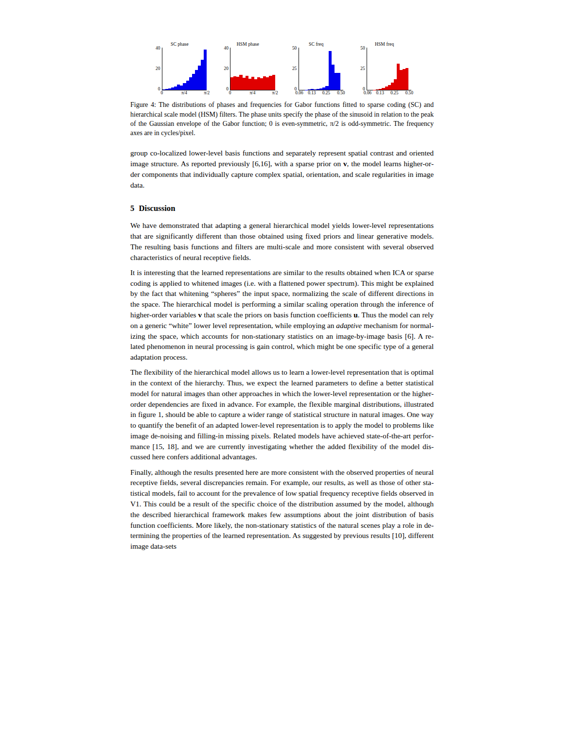SC phase
40 20 0
0 π/4 π/2
HSM phase
40 20 0
0 π/4 π/2
SC freq
50 25 0
0.06 0.13 0.25 0.50
HSM freq
50 25 0
0.06 0.13 0.25 0.50
Figure 4: The distributions of phases and frequencies for Gabor functions fitted to sparse coding (SC) and hierarchical scale model (HSM) filters. The phase units specify the phase of the sinusoid in relation to the peak of the Gaussian envelope of the Gabor function; 0 is even-symmetric, π/2 is odd-symmetric. The frequency axes are in cycles/pixel.
group co-localized lower-level basis functions and separately represent spatial contrast and oriented image structure. As reported previously [6,16], with a sparse prior on v, the model learns higher-order components that individually capture complex spatial, orientation, and scale regularities in image data.
5 Discussion
We have demonstrated that adapting a general hierarchical model yields lower-level representations that are significantly different than those obtained using fixed priors and linear generative models. The resulting basis functions and filters are multi-scale and more consistent with several observed characteristics of neural receptive fields.
It is interesting that the learned representations are similar to the results obtained when ICA or sparse coding is applied to whitened images (i.e. with a flattened power spectrum). This might be explained by the fact that whitening “spheres” the input space, normalizing the scale of different directions in the space. The hierarchical model is performing a similar scaling operation through the inference of higher-order variables v that scale the priors on basis function coefficients u. Thus the model can rely on a generic “white” lower level representation, while employing an adaptive mechanism for normalizing the space, which accounts for non-stationary statistics on an image-by-image basis [6]. A related phenomenon in neural processing is gain control, which might be one specific type of a general adaptation process.
The flexibility of the hierarchical model allows us to learn a lower-level representation that is optimal in the context of the hierarchy. Thus, we expect the learned parameters to define a better statistical model for natural images than other approaches in which the lower-level representation or the higher-order dependencies are fixed in advance. For example, the flexible marginal distributions, illustrated in figure 1, should be able to capture a wider range of statistical structure in natural images. One way to quantify the benefit of an adapted lower-level representation is to apply the model to problems like image de-noising and filling-in missing pixels. Related models have achieved state-of-the-art performance [15, 18], and we are currently investigating whether the added flexibility of the model discussed here confers additional advantages.
Finally, although the results presented here are more consistent with the observed properties of neural receptive fields, several discrepancies remain. For example, our results, as well as those of other statistical models, fail to account for the prevalence of low spatial frequency receptive fields observed in V1. This could be a result of the specific choice of the distribution assumed by the model, although the described hierarchical framework makes few assumptions about the joint distribution of basis function coefficients. More likely, the non-stationary statistics of the natural scenes play a role in determining the properties of the learned representation. As suggested by previous results [10], different image data-sets